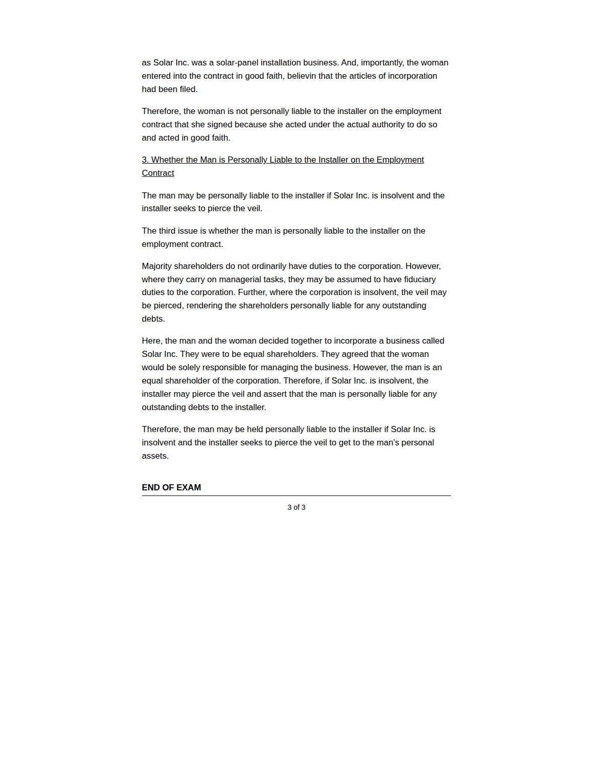as Solar Inc. was a solar-panel installation business. And, importantly, the woman entered into the contract in good faith, believin that the articles of incorporation had been filed.
Therefore, the woman is not personally liable to the installer on the employment contract that she signed because she acted under the actual authority to do so and acted in good faith.
3. Whether the Man is Personally Liable to the Installer on the Employment Contract
The man may be personally liable to the installer if Solar Inc. is insolvent and the installer seeks to pierce the veil.
The third issue is whether the man is personally liable to the installer on the employment contract.
Majority shareholders do not ordinarily have duties to the corporation. However, where they carry on managerial tasks, they may be assumed to have fiduciary duties to the corporation. Further, where the corporation is insolvent, the veil may be pierced, rendering the shareholders personally liable for any outstanding debts.
Here, the man and the woman decided together to incorporate a business called Solar Inc. They were to be equal shareholders. They agreed that the woman would be solely responsible for managing the business. However, the man is an equal shareholder of the corporation. Therefore, if Solar Inc. is insolvent, the installer may pierce the veil and assert that the man is personally liable for any outstanding debts to the installer.
Therefore, the man may be held personally liable to the installer if Solar Inc. is insolvent and the installer seeks to pierce the veil to get to the man's personal assets.
END OF EXAM
3 of 3